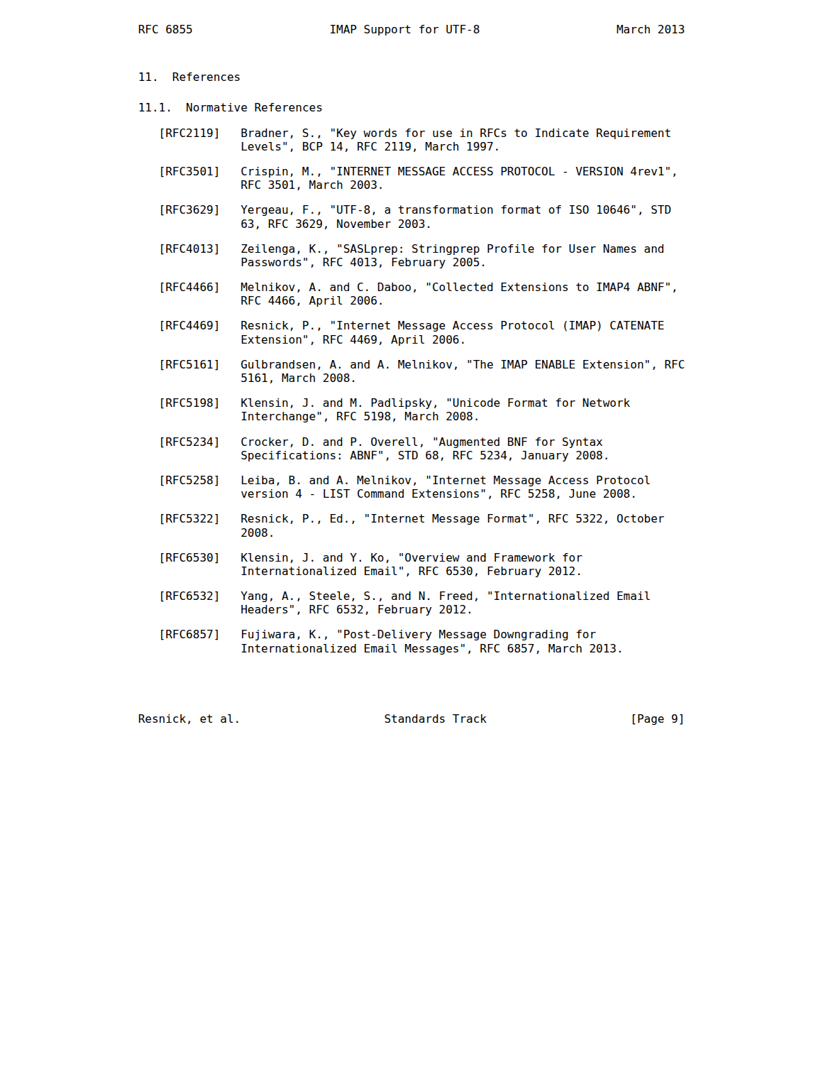RFC 6855 IMAP Support for UTF-8 March 2013
11. References
11.1. Normative References
[RFC2119]
Bradner, S., "Key words for use in RFCs to Indicate Requirement Levels", BCP 14, RFC 2119, March 1997.
[RFC3501]
Crispin, M., "INTERNET MESSAGE ACCESS PROTOCOL - VERSION 4rev1", RFC 3501, March 2003.
[RFC3629]
Yergeau, F., "UTF-8, a transformation format of ISO 10646", STD 63, RFC 3629, November 2003.
[RFC4013]
Zeilenga, K., "SASLprep: Stringprep Profile for User Names and Passwords", RFC 4013, February 2005.
[RFC4466]
Melnikov, A. and C. Daboo, "Collected Extensions to IMAP4 ABNF", RFC 4466, April 2006.
[RFC4469]
Resnick, P., "Internet Message Access Protocol (IMAP) CATENATE Extension", RFC 4469, April 2006.
[RFC5161]
Gulbrandsen, A. and A. Melnikov, "The IMAP ENABLE Extension", RFC 5161, March 2008.
[RFC5198]
Klensin, J. and M. Padlipsky, "Unicode Format for Network Interchange", RFC 5198, March 2008.
[RFC5234]
Crocker, D. and P. Overell, "Augmented BNF for Syntax Specifications: ABNF", STD 68, RFC 5234, January 2008.
[RFC5258]
Leiba, B. and A. Melnikov, "Internet Message Access Protocol version 4 - LIST Command Extensions", RFC 5258, June 2008.
[RFC5322]
Resnick, P., Ed., "Internet Message Format", RFC 5322, October 2008.
[RFC6530]
Klensin, J. and Y. Ko, "Overview and Framework for Internationalized Email", RFC 6530, February 2012.
[RFC6532]
Yang, A., Steele, S., and N. Freed, "Internationalized Email Headers", RFC 6532, February 2012.
[RFC6857]
Fujiwara, K., "Post-Delivery Message Downgrading for Internationalized Email Messages", RFC 6857, March 2013.
Resnick, et al. Standards Track [Page 9]